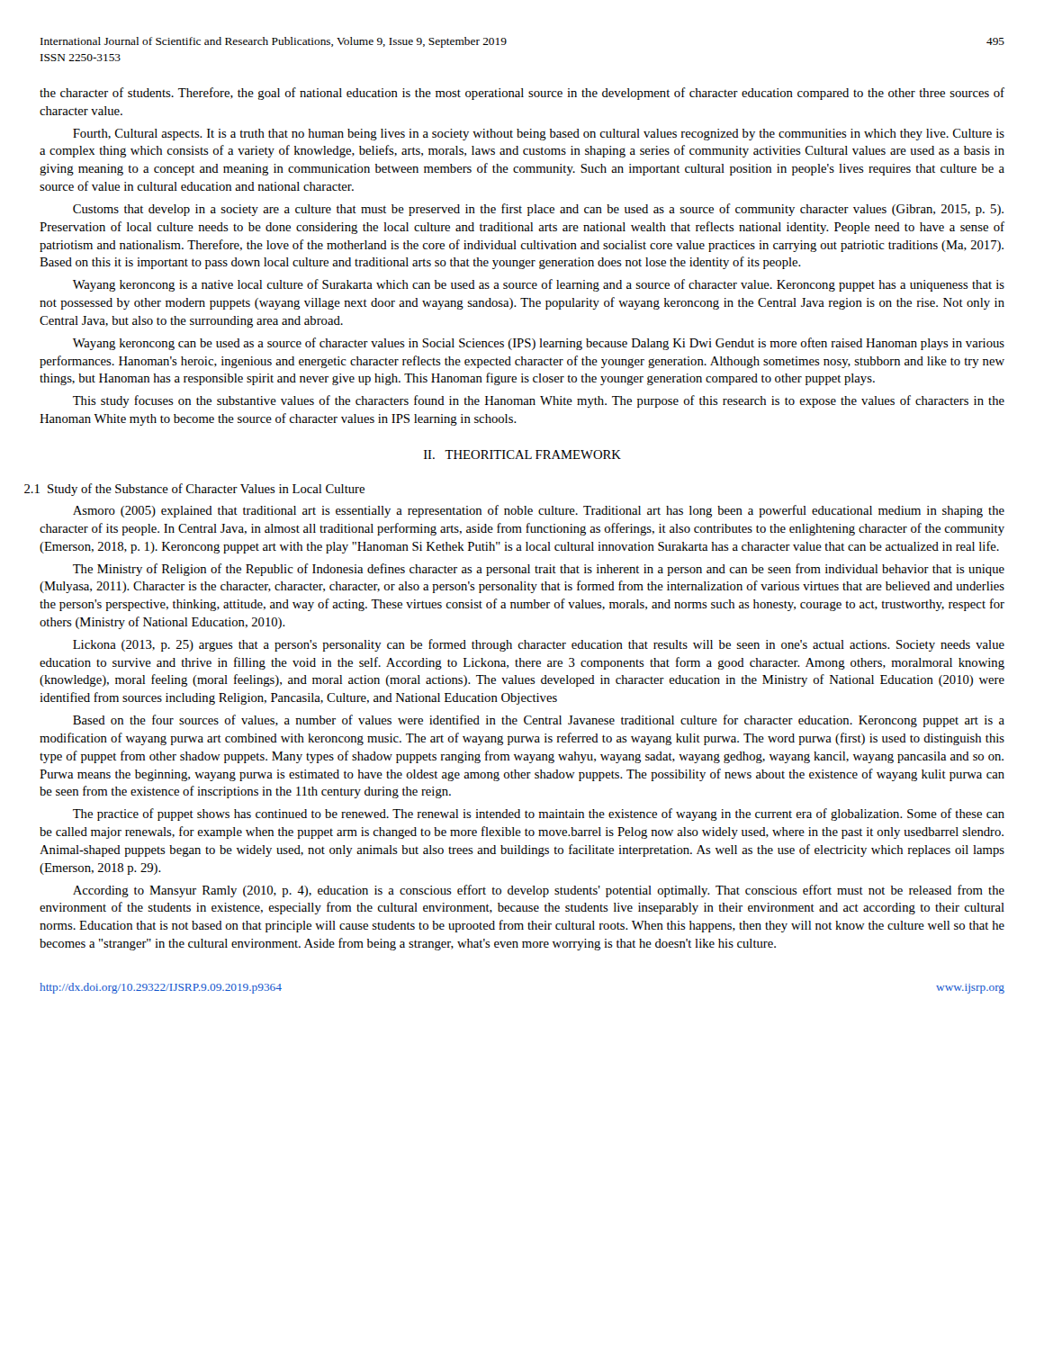International Journal of Scientific and Research Publications, Volume 9, Issue 9, September 2019
ISSN 2250-3153
495
the character of students. Therefore, the goal of national education is the most operational source in the development of character education compared to the other three sources of character value.
Fourth, Cultural aspects. It is a truth that no human being lives in a society without being based on cultural values recognized by the communities in which they live. Culture is a complex thing which consists of a variety of knowledge, beliefs, arts, morals, laws and customs in shaping a series of community activities Cultural values are used as a basis in giving meaning to a concept and meaning in communication between members of the community. Such an important cultural position in people's lives requires that culture be a source of value in cultural education and national character.
Customs that develop in a society are a culture that must be preserved in the first place and can be used as a source of community character values (Gibran, 2015, p. 5). Preservation of local culture needs to be done considering the local culture and traditional arts are national wealth that reflects national identity. People need to have a sense of patriotism and nationalism. Therefore, the love of the motherland is the core of individual cultivation and socialist core value practices in carrying out patriotic traditions (Ma, 2017). Based on this it is important to pass down local culture and traditional arts so that the younger generation does not lose the identity of its people.
Wayang keroncong is a native local culture of Surakarta which can be used as a source of learning and a source of character value. Keroncong puppet has a uniqueness that is not possessed by other modern puppets (wayang village next door and wayang sandosa). The popularity of wayang keroncong in the Central Java region is on the rise. Not only in Central Java, but also to the surrounding area and abroad.
Wayang keroncong can be used as a source of character values in Social Sciences (IPS) learning because Dalang Ki Dwi Gendut is more often raised Hanoman plays in various performances. Hanoman's heroic, ingenious and energetic character reflects the expected character of the younger generation. Although sometimes nosy, stubborn and like to try new things, but Hanoman has a responsible spirit and never give up high. This Hanoman figure is closer to the younger generation compared to other puppet plays.
This study focuses on the substantive values of the characters found in the Hanoman White myth. The purpose of this research is to expose the values of characters in the Hanoman White myth to become the source of character values in IPS learning in schools.
II. THEORITICAL FRAMEWORK
2.1 Study of the Substance of Character Values in Local Culture
Asmoro (2005) explained that traditional art is essentially a representation of noble culture. Traditional art has long been a powerful educational medium in shaping the character of its people. In Central Java, in almost all traditional performing arts, aside from functioning as offerings, it also contributes to the enlightening character of the community (Emerson, 2018, p. 1). Keroncong puppet art with the play "Hanoman Si Kethek Putih" is a local cultural innovation Surakarta has a character value that can be actualized in real life.
The Ministry of Religion of the Republic of Indonesia defines character as a personal trait that is inherent in a person and can be seen from individual behavior that is unique (Mulyasa, 2011). Character is the character, character, character, or also a person's personality that is formed from the internalization of various virtues that are believed and underlies the person's perspective, thinking, attitude, and way of acting. These virtues consist of a number of values, morals, and norms such as honesty, courage to act, trustworthy, respect for others (Ministry of National Education, 2010).
Lickona (2013, p. 25) argues that a person's personality can be formed through character education that results will be seen in one's actual actions. Society needs value education to survive and thrive in filling the void in the self. According to Lickona, there are 3 components that form a good character. Among others, moralmoral knowing (knowledge), moral feeling (moral feelings), and moral action (moral actions). The values developed in character education in the Ministry of National Education (2010) were identified from sources including Religion, Pancasila, Culture, and National Education Objectives
Based on the four sources of values, a number of values were identified in the Central Javanese traditional culture for character education. Keroncong puppet art is a modification of wayang purwa art combined with keroncong music. The art of wayang purwa is referred to as wayang kulit purwa. The word purwa (first) is used to distinguish this type of puppet from other shadow puppets. Many types of shadow puppets ranging from wayang wahyu, wayang sadat, wayang gedhog, wayang kancil, wayang pancasila and so on. Purwa means the beginning, wayang purwa is estimated to have the oldest age among other shadow puppets. The possibility of news about the existence of wayang kulit purwa can be seen from the existence of inscriptions in the 11th century during the reign.
The practice of puppet shows has continued to be renewed. The renewal is intended to maintain the existence of wayang in the current era of globalization. Some of these can be called major renewals, for example when the puppet arm is changed to be more flexible to move.barrel is Pelog now also widely used, where in the past it only usedbarrel slendro. Animal-shaped puppets began to be widely used, not only animals but also trees and buildings to facilitate interpretation. As well as the use of electricity which replaces oil lamps (Emerson, 2018 p. 29).
According to Mansyur Ramly (2010, p. 4), education is a conscious effort to develop students' potential optimally. That conscious effort must not be released from the environment of the students in existence, especially from the cultural environment, because the students live inseparably in their environment and act according to their cultural norms. Education that is not based on that principle will cause students to be uprooted from their cultural roots. When this happens, then they will not know the culture well so that he becomes a "stranger" in the cultural environment. Aside from being a stranger, what's even more worrying is that he doesn't like his culture.
http://dx.doi.org/10.29322/IJSRP.9.09.2019.p9364
www.ijsrp.org